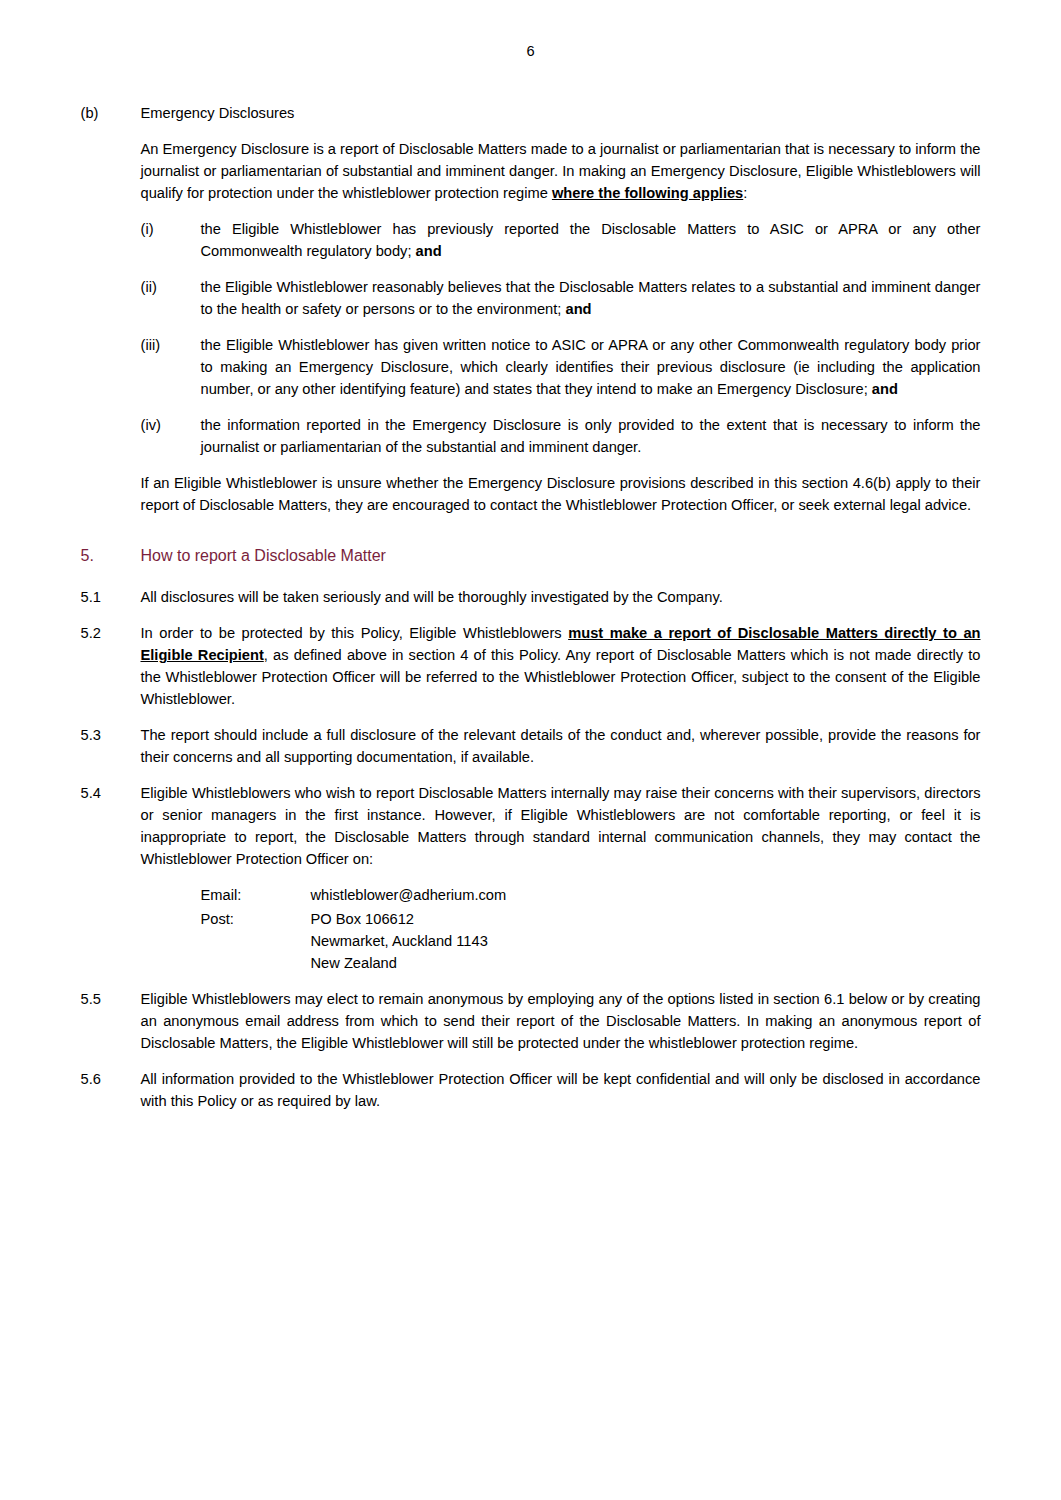6
(b)
Emergency Disclosures
An Emergency Disclosure is a report of Disclosable Matters made to a journalist or parliamentarian that is necessary to inform the journalist or parliamentarian of substantial and imminent danger. In making an Emergency Disclosure, Eligible Whistleblowers will qualify for protection under the whistleblower protection regime where the following applies:
(i)
the Eligible Whistleblower has previously reported the Disclosable Matters to ASIC or APRA or any other Commonwealth regulatory body; and
(ii)
the Eligible Whistleblower reasonably believes that the Disclosable Matters relates to a substantial and imminent danger to the health or safety or persons or to the environment; and
(iii)
the Eligible Whistleblower has given written notice to ASIC or APRA or any other Commonwealth regulatory body prior to making an Emergency Disclosure, which clearly identifies their previous disclosure (ie including the application number, or any other identifying feature) and states that they intend to make an Emergency Disclosure; and
(iv)
the information reported in the Emergency Disclosure is only provided to the extent that is necessary to inform the journalist or parliamentarian of the substantial and imminent danger.
If an Eligible Whistleblower is unsure whether the Emergency Disclosure provisions described in this section 4.6(b) apply to their report of Disclosable Matters, they are encouraged to contact the Whistleblower Protection Officer, or seek external legal advice.
5. How to report a Disclosable Matter
5.1
All disclosures will be taken seriously and will be thoroughly investigated by the Company.
5.2
In order to be protected by this Policy, Eligible Whistleblowers must make a report of Disclosable Matters directly to an Eligible Recipient, as defined above in section 4 of this Policy. Any report of Disclosable Matters which is not made directly to the Whistleblower Protection Officer will be referred to the Whistleblower Protection Officer, subject to the consent of the Eligible Whistleblower.
5.3
The report should include a full disclosure of the relevant details of the conduct and, wherever possible, provide the reasons for their concerns and all supporting documentation, if available.
5.4
Eligible Whistleblowers who wish to report Disclosable Matters internally may raise their concerns with their supervisors, directors or senior managers in the first instance. However, if Eligible Whistleblowers are not comfortable reporting, or feel it is inappropriate to report, the Disclosable Matters through standard internal communication channels, they may contact the Whistleblower Protection Officer on:
Email:
whistleblower@adherium.com
Post:
PO Box 106612
Newmarket, Auckland 1143
New Zealand
5.5
Eligible Whistleblowers may elect to remain anonymous by employing any of the options listed in section 6.1 below or by creating an anonymous email address from which to send their report of the Disclosable Matters. In making an anonymous report of Disclosable Matters, the Eligible Whistleblower will still be protected under the whistleblower protection regime.
5.6
All information provided to the Whistleblower Protection Officer will be kept confidential and will only be disclosed in accordance with this Policy or as required by law.